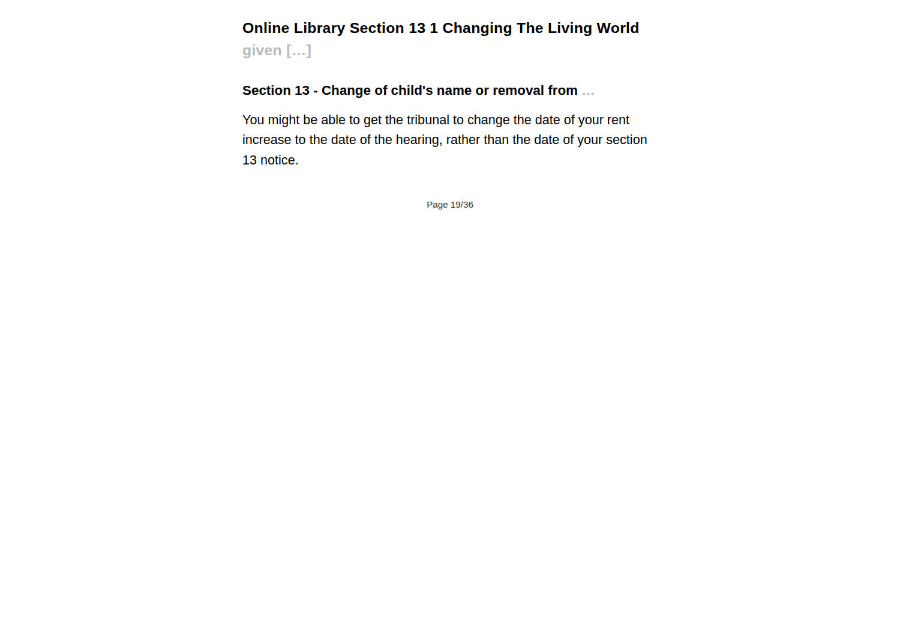Online Library Section 13 1 Changing The Living World given […]
Section 13 - Change of child's name or removal from …
You might be able to get the tribunal to change the date of your rent increase to the date of the hearing, rather than the date of your section 13 notice.
Page 19/36